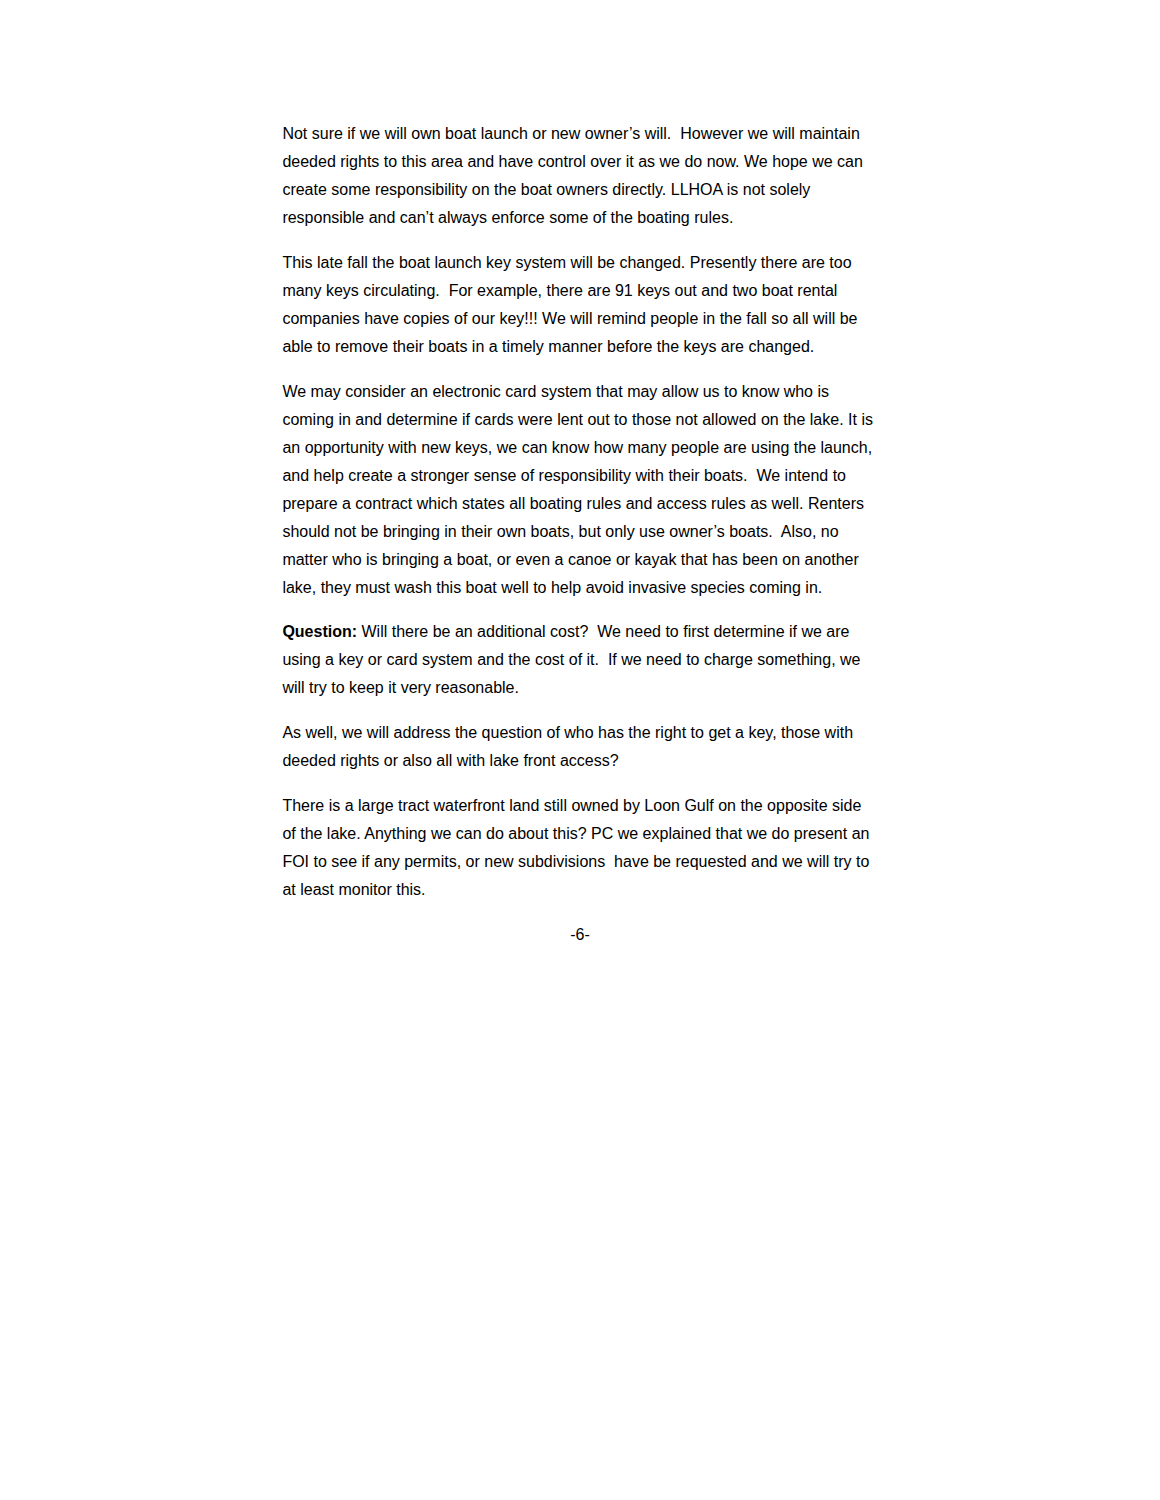Not sure if we will own boat launch or new owner’s will. However we will maintain deeded rights to this area and have control over it as we do now. We hope we can create some responsibility on the boat owners directly. LLHOA is not solely responsible and can’t always enforce some of the boating rules.
This late fall the boat launch key system will be changed. Presently there are too many keys circulating. For example, there are 91 keys out and two boat rental companies have copies of our key!!! We will remind people in the fall so all will be able to remove their boats in a timely manner before the keys are changed.
We may consider an electronic card system that may allow us to know who is coming in and determine if cards were lent out to those not allowed on the lake. It is an opportunity with new keys, we can know how many people are using the launch, and help create a stronger sense of responsibility with their boats. We intend to prepare a contract which states all boating rules and access rules as well. Renters should not be bringing in their own boats, but only use owner’s boats. Also, no matter who is bringing a boat, or even a canoe or kayak that has been on another lake, they must wash this boat well to help avoid invasive species coming in.
Question: Will there be an additional cost? We need to first determine if we are using a key or card system and the cost of it. If we need to charge something, we will try to keep it very reasonable.
As well, we will address the question of who has the right to get a key, those with deeded rights or also all with lake front access?
There is a large tract waterfront land still owned by Loon Gulf on the opposite side of the lake. Anything we can do about this? PC we explained that we do present an FOI to see if any permits, or new subdivisions have be requested and we will try to at least monitor this.
-6-